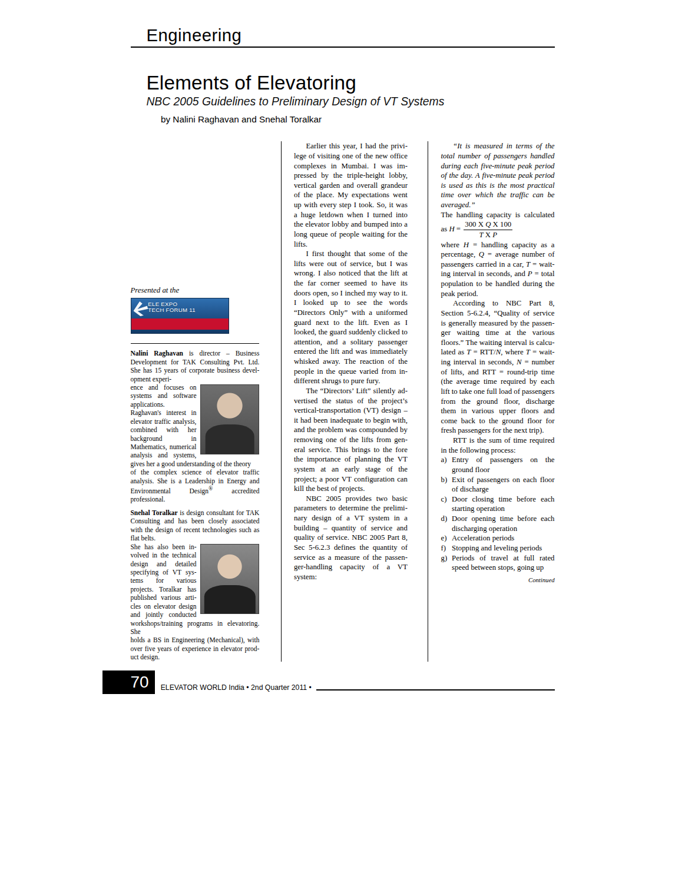Engineering
Elements of Elevatoring
NBC 2005 Guidelines to Preliminary Design of VT Systems
by Nalini Raghavan and Snehal Toralkar
Presented at the
ELE EXPO TECH FORUM 11
Nalini Raghavan is director – Business Development for TAK Consulting Pvt. Ltd. She has 15 years of corporate business development experi-
ence and focuses on systems and software applications. Raghavan's interest in elevator traffic analysis, combined with her background in Mathematics, numerical analysis and systems, gives her a good understanding of the theory
of the complex science of elevator traffic analysis. She is a Leadership in Energy and Environmental Design® accredited professional.
Snehal Toralkar is design consultant for TAK Consulting and has been closely associated with the design of recent technologies such as flat belts.
She has also been involved in the technical design and detailed specifying of VT systems for various projects. Toralkar has published various articles on elevator design and jointly conducted workshops/training programs in elevatoring. She
holds a BS in Engineering (Mechanical), with over five years of experience in elevator product design.
Earlier this year, I had the privilege of visiting one of the new office complexes in Mumbai. I was impressed by the triple-height lobby, vertical garden and overall grandeur of the place. My expectations went up with every step I took. So, it was a huge letdown when I turned into the elevator lobby and bumped into a long queue of people waiting for the lifts.
I first thought that some of the lifts were out of service, but I was wrong. I also noticed that the lift at the far corner seemed to have its doors open, so I inched my way to it. I looked up to see the words “Directors Only” with a uniformed guard next to the lift. Even as I looked, the guard suddenly clicked to attention, and a solitary passenger entered the lift and was immediately whisked away. The reaction of the people in the queue varied from indifferent shrugs to pure fury.
The “Directors’ Lift” silently advertised the status of the project’s vertical-transportation (VT) design – it had been inadequate to begin with, and the problem was compounded by removing one of the lifts from general service. This brings to the fore the importance of planning the VT system at an early stage of the project; a poor VT configuration can kill the best of projects.
NBC 2005 provides two basic parameters to determine the preliminary design of a VT system in a building – quantity of service and quality of service. NBC 2005 Part 8, Sec 5-6.2.3 defines the quantity of service as a measure of the passenger-handling capacity of a VT system:
“It is measured in terms of the total number of passengers handled during each five-minute peak period of the day. A five-minute peak period is used as this is the most practical time over which the traffic can be averaged.”
The handling capacity is calculated as H = 300 X Q X 100 T X P
where H = handling capacity as a percentage, Q = average number of passengers carried in a car, T = waiting interval in seconds, and P = total population to be handled during the peak period.
According to NBC Part 8, Section 5-6.2.4, “Quality of service is generally measured by the passenger waiting time at the various floors.” The waiting interval is calculated as T = RTT/N, where T = waiting interval in seconds, N = number of lifts, and RTT = round-trip time (the average time required by each lift to take one full load of passengers from the ground floor, discharge them in various upper floors and come back to the ground floor for fresh passengers for the next trip).
RTT is the sum of time required in the following process:
Entry of passengers on the ground floor
Exit of passengers on each floor of discharge
Door closing time before each starting operation
Door opening time before each discharging operation
Acceleration periods
Stopping and leveling periods
Periods of travel at full rated speed between stops, going up
Continued
70
ELEVATOR WORLD India • 2nd Quarter 2011 •